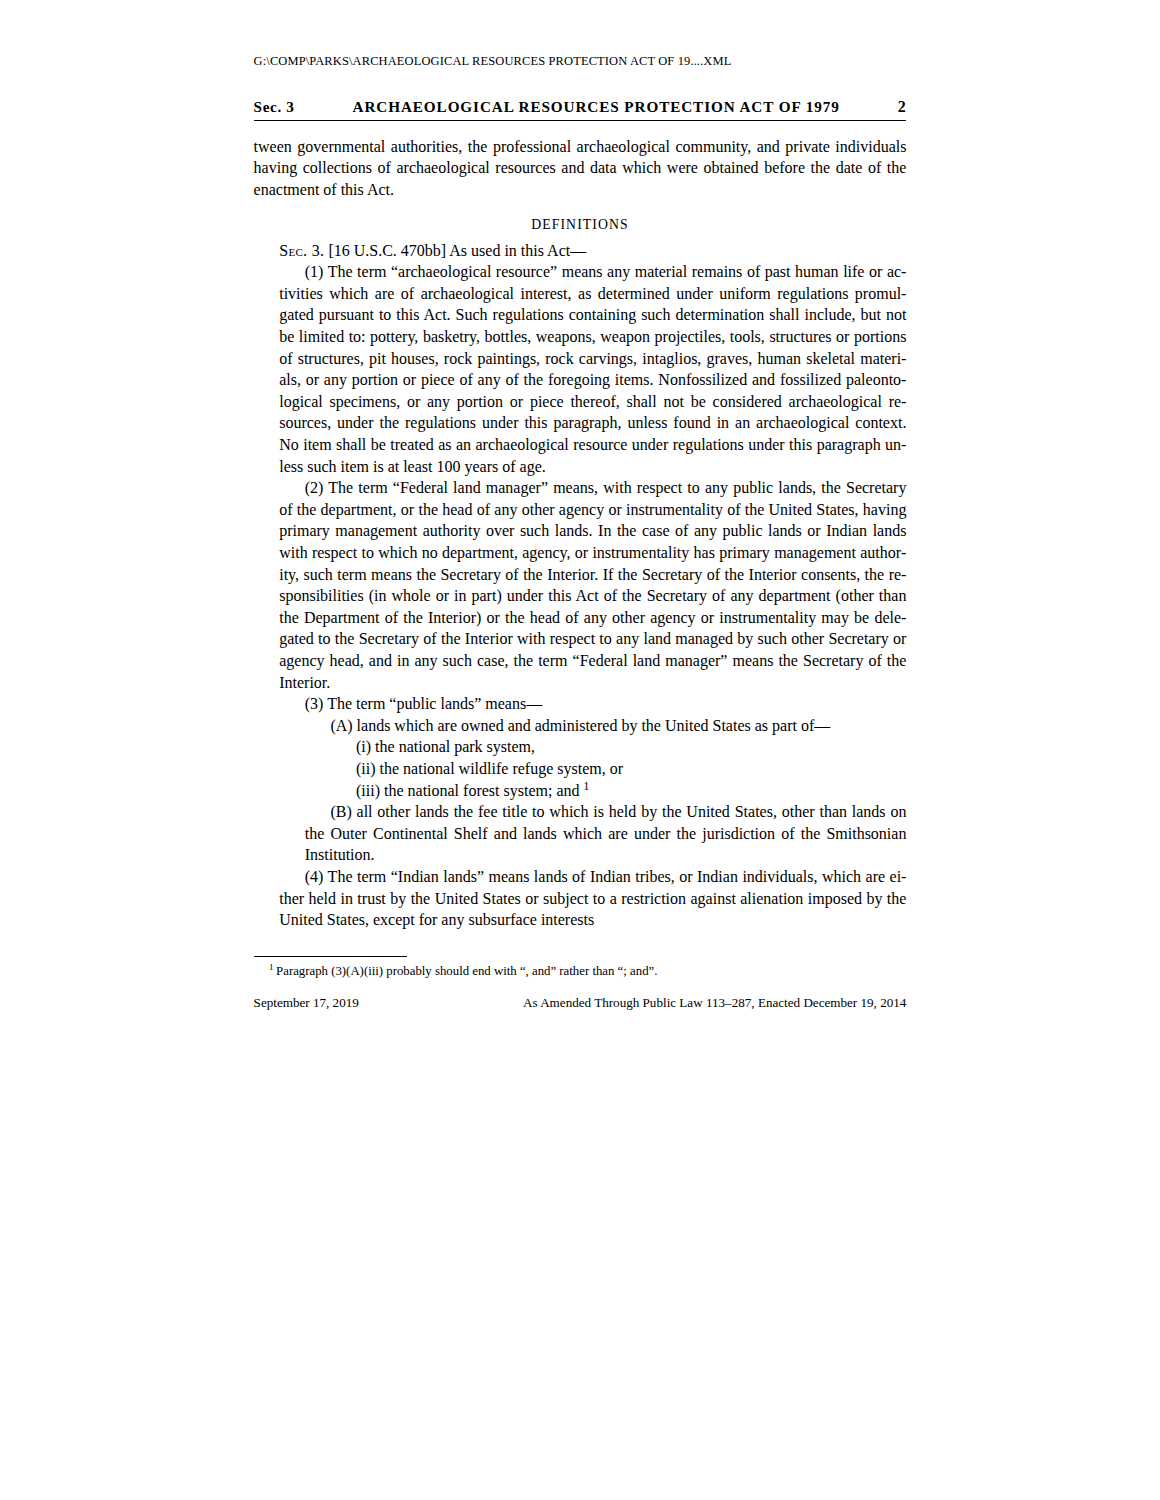G:\COMP\PARKS\ARCHAEOLOGICAL RESOURCES PROTECTION ACT OF 19....XML
Sec. 3 ARCHAEOLOGICAL RESOURCES PROTECTION ACT OF 1979 2
tween governmental authorities, the professional archaeological community, and private individuals having collections of archaeological resources and data which were obtained before the date of the enactment of this Act.
DEFINITIONS
Sec. 3. [16 U.S.C. 470bb] As used in this Act—
(1) The term “archaeological resource” means any material remains of past human life or activities which are of archaeological interest, as determined under uniform regulations promulgated pursuant to this Act. Such regulations containing such determination shall include, but not be limited to: pottery, basketry, bottles, weapons, weapon projectiles, tools, structures or portions of structures, pit houses, rock paintings, rock carvings, intaglios, graves, human skeletal materials, or any portion or piece of any of the foregoing items. Nonfossilized and fossilized paleontological specimens, or any portion or piece thereof, shall not be considered archaeological resources, under the regulations under this paragraph, unless found in an archaeological context. No item shall be treated as an archaeological resource under regulations under this paragraph unless such item is at least 100 years of age.
(2) The term “Federal land manager” means, with respect to any public lands, the Secretary of the department, or the head of any other agency or instrumentality of the United States, having primary management authority over such lands. In the case of any public lands or Indian lands with respect to which no department, agency, or instrumentality has primary management authority, such term means the Secretary of the Interior. If the Secretary of the Interior consents, the responsibilities (in whole or in part) under this Act of the Secretary of any department (other than the Department of the Interior) or the head of any other agency or instrumentality may be delegated to the Secretary of the Interior with respect to any land managed by such other Secretary or agency head, and in any such case, the term “Federal land manager” means the Secretary of the Interior.
(3) The term “public lands” means—
(A) lands which are owned and administered by the United States as part of—
(i) the national park system,
(ii) the national wildlife refuge system, or
(iii) the national forest system; and 1
(B) all other lands the fee title to which is held by the United States, other than lands on the Outer Continental Shelf and lands which are under the jurisdiction of the Smithsonian Institution.
(4) The term “Indian lands” means lands of Indian tribes, or Indian individuals, which are either held in trust by the United States or subject to a restriction against alienation imposed by the United States, except for any subsurface interests
1 Paragraph (3)(A)(iii) probably should end with “, and” rather than “; and”.
September 17, 2019 As Amended Through Public Law 113–287, Enacted December 19, 2014